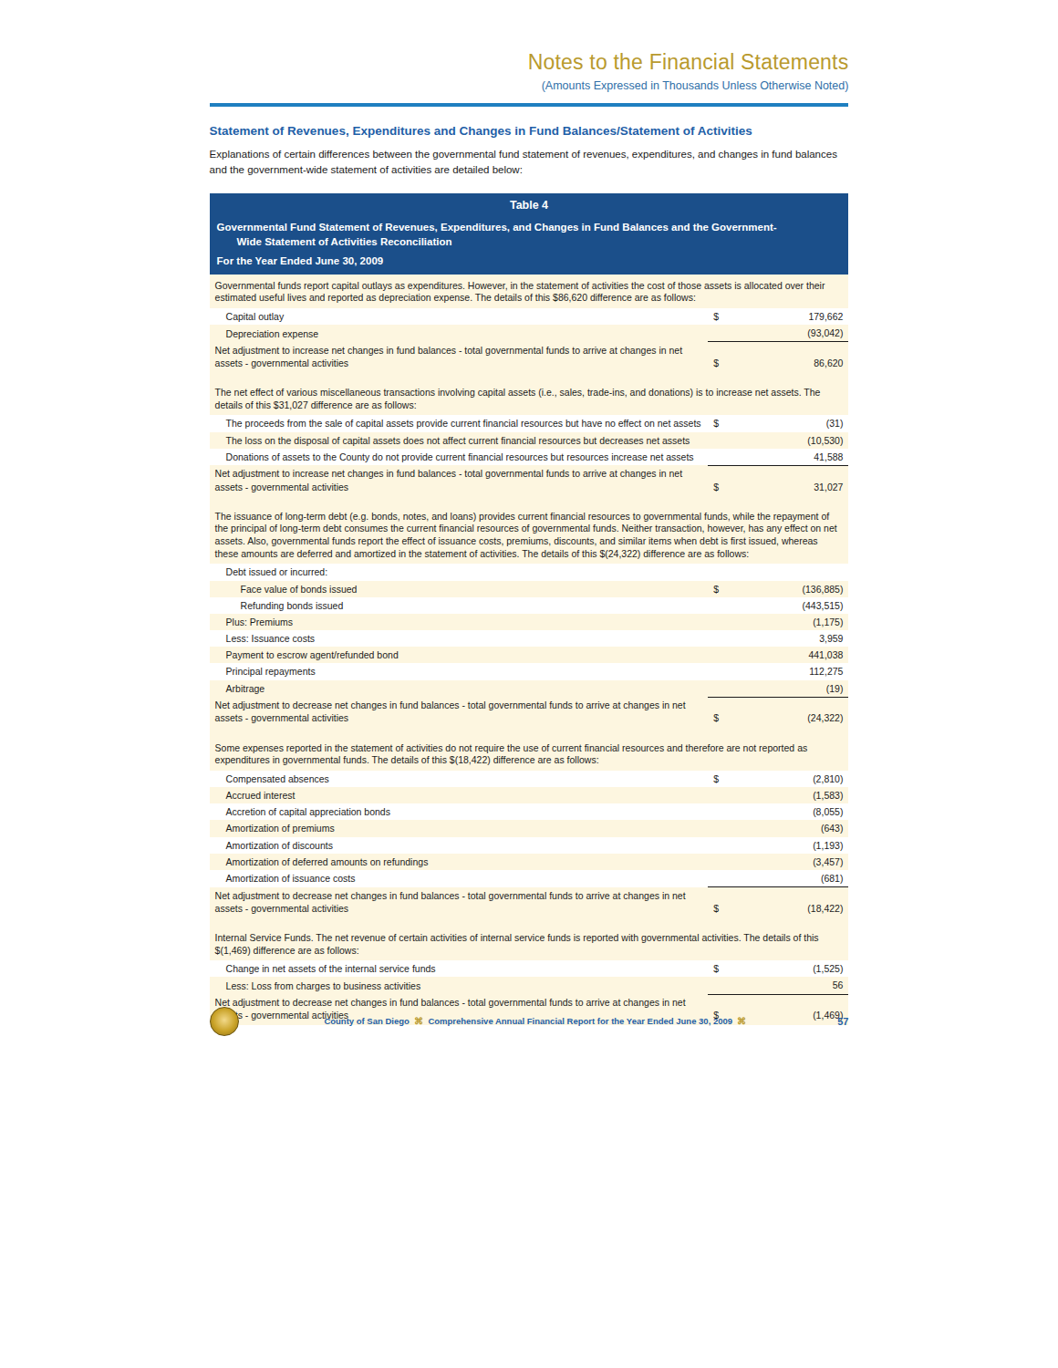Notes to the Financial Statements
(Amounts Expressed in Thousands Unless Otherwise Noted)
Statement of Revenues, Expenditures and Changes in Fund Balances/Statement of Activities
Explanations of certain differences between the governmental fund statement of revenues, expenditures, and changes in fund balances and the government-wide statement of activities are detailed below:
| Table 4 |
| Governmental Fund Statement of Revenues, Expenditures, and Changes in Fund Balances and the Government- Wide Statement of Activities Reconciliation |
| For the Year Ended June 30, 2009 |
| Governmental funds report capital outlays as expenditures. However, in the statement of activities the cost of those assets is allocated over their estimated useful lives and reported as depreciation expense. The details of this $86,620 difference are as follows: |
| Capital outlay | $ | 179,662 |
| Depreciation expense | | (93,042) |
| Net adjustment to increase net changes in fund balances - total governmental funds to arrive at changes in net assets - governmental activities | $ | 86,620 |
| The net effect of various miscellaneous transactions involving capital assets (i.e., sales, trade-ins, and donations) is to increase net assets. The details of this $31,027 difference are as follows: |
| The proceeds from the sale of capital assets provide current financial resources but have no effect on net assets | $ | (31) |
| The loss on the disposal of capital assets does not affect current financial resources but decreases net assets | | (10,530) |
| Donations of assets to the County do not provide current financial resources but resources increase net assets | | 41,588 |
| Net adjustment to increase net changes in fund balances - total governmental funds to arrive at changes in net assets - governmental activities | $ | 31,027 |
| The issuance of long-term debt (e.g. bonds, notes, and loans) provides current financial resources to governmental funds, while the repayment of the principal of long-term debt consumes the current financial resources of governmental funds. Neither transaction, however, has any effect on net assets. Also, governmental funds report the effect of issuance costs, premiums, discounts, and similar items when debt is first issued, whereas these amounts are deferred and amortized in the statement of activities. The details of this $(24,322) difference are as follows: |
| Debt issued or incurred: | | |
| Face value of bonds issued | $ | (136,885) |
| Refunding bonds issued | | (443,515) |
| Plus: Premiums | | (1,175) |
| Less: Issuance costs | | 3,959 |
| Payment to escrow agent/refunded bond | | 441,038 |
| Principal repayments | | 112,275 |
| Arbitrage | | (19) |
| Net adjustment to decrease net changes in fund balances - total governmental funds to arrive at changes in net assets - governmental activities | $ | (24,322) |
| Some expenses reported in the statement of activities do not require the use of current financial resources and therefore are not reported as expenditures in governmental funds. The details of this $(18,422) difference are as follows: |
| Compensated absences | $ | (2,810) |
| Accrued interest | | (1,583) |
| Accretion of capital appreciation bonds | | (8,055) |
| Amortization of premiums | | (643) |
| Amortization of discounts | | (1,193) |
| Amortization of deferred amounts on refundings | | (3,457) |
| Amortization of issuance costs | | (681) |
| Net adjustment to decrease net changes in fund balances - total governmental funds to arrive at changes in net assets - governmental activities | $ | (18,422) |
| Internal Service Funds. The net revenue of certain activities of internal service funds is reported with governmental activities. The details of this $(1,469) difference are as follows: |
| Change in net assets of the internal service funds | $ | (1,525) |
| Less: Loss from charges to business activities | | 56 |
| Net adjustment to decrease net changes in fund balances - total governmental funds to arrive at changes in net assets - governmental activities | $ | (1,469) |
County of San Diego ⌘ Comprehensive Annual Financial Report for the Year Ended June 30, 2009 ⌘
57